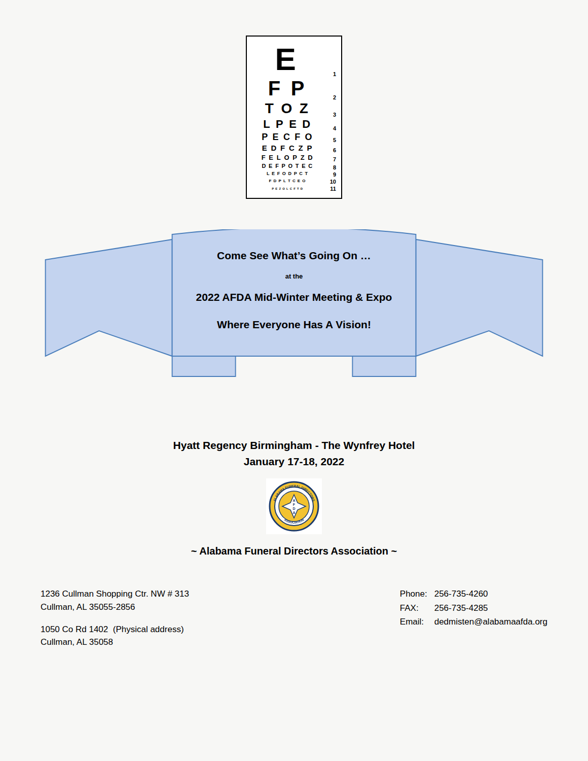| E | 1 |
| F P | 2 |
| T O Z | 3 |
| L P E D | 4 |
| P E C F O | 5 |
| E D F C Z P | 6 |
| F E L O P Z D | 7 |
| D E F P O T E C | 8 |
| L E F O D P C T | 9 |
| F D P L T C E O | 10 |
| P E Z O L C F T D | 11 |
Come See What’s Going On …
at the
2022 AFDA Mid-Winter Meeting & Expo
Where Everyone Has A Vision!
Hyatt Regency Birmingham - The Wynfrey Hotel
January 17-18, 2022
A F D A ALABAMA FUNERAL DIRECTORS ASSOCIATION
~ Alabama Funeral Directors Association ~
1236 Cullman Shopping Ctr. NW # 313
Cullman, AL 35055-2856
1050 Co Rd 1402 (Physical address)
Cullman, AL 35058
| Phone: | 256-735-4260 |
| FAX: | 256-735-4285 |
| Email: | dedmisten@alabamaafda.org |